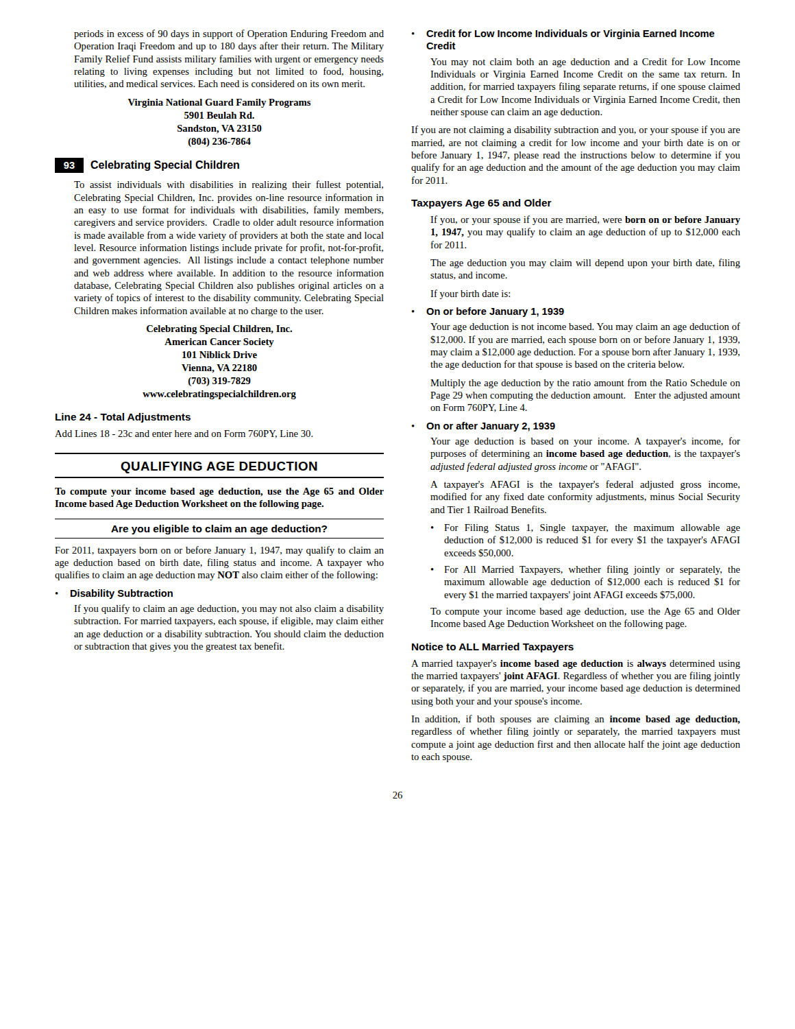periods in excess of 90 days in support of Operation Enduring Freedom and Operation Iraqi Freedom and up to 180 days after their return. The Military Family Relief Fund assists military families with urgent or emergency needs relating to living expenses including but not limited to food, housing, utilities, and medical services. Each need is considered on its own merit.
Virginia National Guard Family Programs
5901 Beulah Rd.
Sandston, VA 23150
(804) 236-7864
93 Celebrating Special Children
To assist individuals with disabilities in realizing their fullest potential, Celebrating Special Children, Inc. provides on-line resource information in an easy to use format for individuals with disabilities, family members, caregivers and service providers. Cradle to older adult resource information is made available from a wide variety of providers at both the state and local level. Resource information listings include private for profit, not-for-profit, and government agencies. All listings include a contact telephone number and web address where available. In addition to the resource information database, Celebrating Special Children also publishes original articles on a variety of topics of interest to the disability community. Celebrating Special Children makes information available at no charge to the user.
Celebrating Special Children, Inc.
American Cancer Society
101 Niblick Drive
Vienna, VA 22180
(703) 319-7829
www.celebratingspecialchildren.org
Line 24 - Total Adjustments
Add Lines 18 - 23c and enter here and on Form 760PY, Line 30.
QUALIFYING AGE DEDUCTION
To compute your income based age deduction, use the Age 65 and Older Income based Age Deduction Worksheet on the following page.
Are you eligible to claim an age deduction?
For 2011, taxpayers born on or before January 1, 1947, may qualify to claim an age deduction based on birth date, filing status and income. A taxpayer who qualifies to claim an age deduction may NOT also claim either of the following:
• Disability Subtraction
If you qualify to claim an age deduction, you may not also claim a disability subtraction. For married taxpayers, each spouse, if eligible, may claim either an age deduction or a disability subtraction. You should claim the deduction or subtraction that gives you the greatest tax benefit.
• Credit for Low Income Individuals or Virginia Earned Income Credit
You may not claim both an age deduction and a Credit for Low Income Individuals or Virginia Earned Income Credit on the same tax return. In addition, for married taxpayers filing separate returns, if one spouse claimed a Credit for Low Income Individuals or Virginia Earned Income Credit, then neither spouse can claim an age deduction.
If you are not claiming a disability subtraction and you, or your spouse if you are married, are not claiming a credit for low income and your birth date is on or before January 1, 1947, please read the instructions below to determine if you qualify for an age deduction and the amount of the age deduction you may claim for 2011.
Taxpayers Age 65 and Older
If you, or your spouse if you are married, were born on or before January 1, 1947, you may qualify to claim an age deduction of up to $12,000 each for 2011.
The age deduction you may claim will depend upon your birth date, filing status, and income.
If your birth date is:
• On or before January 1, 1939
Your age deduction is not income based. You may claim an age deduction of $12,000. If you are married, each spouse born on or before January 1, 1939, may claim a $12,000 age deduction. For a spouse born after January 1, 1939, the age deduction for that spouse is based on the criteria below.
Multiply the age deduction by the ratio amount from the Ratio Schedule on Page 29 when computing the deduction amount. Enter the adjusted amount on Form 760PY, Line 4.
• On or after January 2, 1939
Your age deduction is based on your income. A taxpayer's income, for purposes of determining an income based age deduction, is the taxpayer's adjusted federal adjusted gross income or "AFAGI".
A taxpayer's AFAGI is the taxpayer's federal adjusted gross income, modified for any fixed date conformity adjustments, minus Social Security and Tier 1 Railroad Benefits.
• For Filing Status 1, Single taxpayer, the maximum allowable age deduction of $12,000 is reduced $1 for every $1 the taxpayer's AFAGI exceeds $50,000.
• For All Married Taxpayers, whether filing jointly or separately, the maximum allowable age deduction of $12,000 each is reduced $1 for every $1 the married taxpayers' joint AFAGI exceeds $75,000.
To compute your income based age deduction, use the Age 65 and Older Income based Age Deduction Worksheet on the following page.
Notice to ALL Married Taxpayers
A married taxpayer's income based age deduction is always determined using the married taxpayers' joint AFAGI. Regardless of whether you are filing jointly or separately, if you are married, your income based age deduction is determined using both your and your spouse's income.
In addition, if both spouses are claiming an income based age deduction, regardless of whether filing jointly or separately, the married taxpayers must compute a joint age deduction first and then allocate half the joint age deduction to each spouse.
26